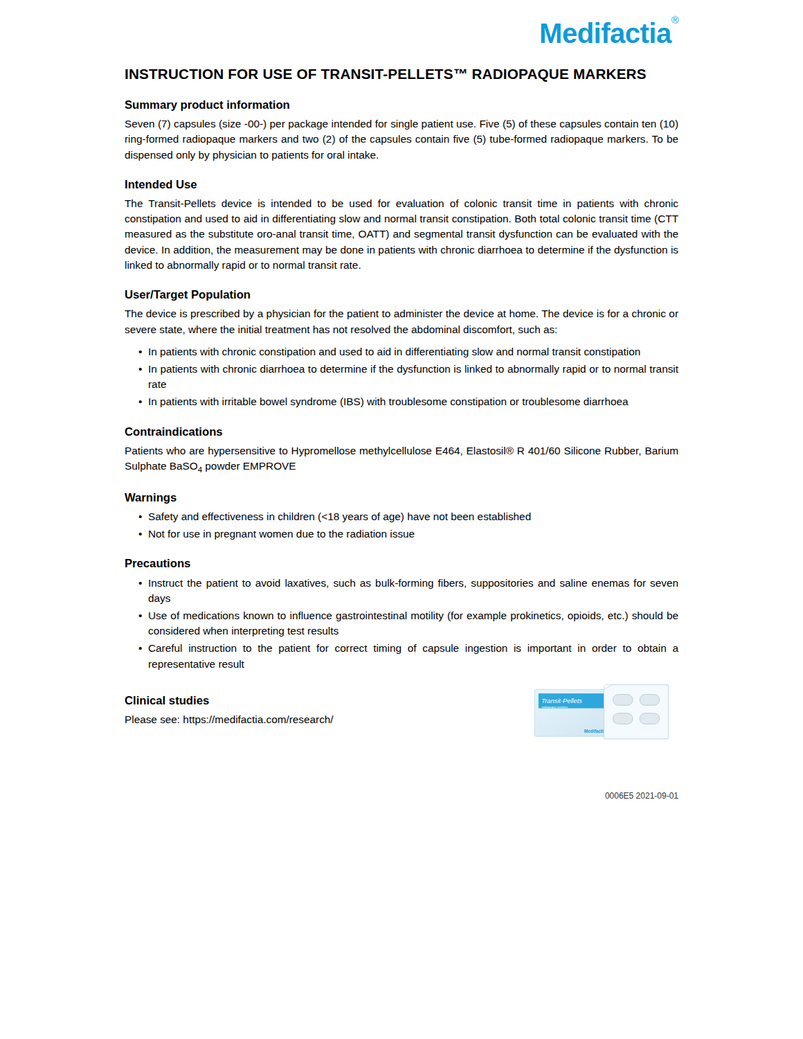Medifactia®
Instruction for use of Transit-Pellets™ radiopaque markers
Summary product information
Seven (7) capsules (size -00-) per package intended for single patient use. Five (5) of these capsules contain ten (10) ring-formed radiopaque markers and two (2) of the capsules contain five (5) tube-formed radiopaque markers. To be dispensed only by physician to patients for oral intake.
Intended Use
The Transit-Pellets device is intended to be used for evaluation of colonic transit time in patients with chronic constipation and used to aid in differentiating slow and normal transit constipation. Both total colonic transit time (CTT measured as the substitute oro-anal transit time, OATT) and segmental transit dysfunction can be evaluated with the device. In addition, the measurement may be done in patients with chronic diarrhoea to determine if the dysfunction is linked to abnormally rapid or to normal transit rate.
User/Target Population
The device is prescribed by a physician for the patient to administer the device at home. The device is for a chronic or severe state, where the initial treatment has not resolved the abdominal discomfort, such as:
In patients with chronic constipation and used to aid in differentiating slow and normal transit constipation
In patients with chronic diarrhoea to determine if the dysfunction is linked to abnormally rapid or to normal transit rate
In patients with irritable bowel syndrome (IBS) with troublesome constipation or troublesome diarrhoea
Contraindications
Patients who are hypersensitive to Hypromellose methylcellulose E464, Elastosil® R 401/60 Silicone Rubber, Barium Sulphate BaSO4 powder EMPROVE
Warnings
Safety and effectiveness in children (<18 years of age) have not been established
Not for use in pregnant women due to the radiation issue
Precautions
Instruct the patient to avoid laxatives, such as bulk-forming fibers, suppositories and saline enemas for seven days
Use of medications known to influence gastrointestinal motility (for example prokinetics, opioids, etc.) should be considered when interpreting test results
Careful instruction to the patient for correct timing of capsule ingestion is important in order to obtain a representative result
Clinical studies
Please see: https://medifactia.com/research/
0006E5 2021-09-01